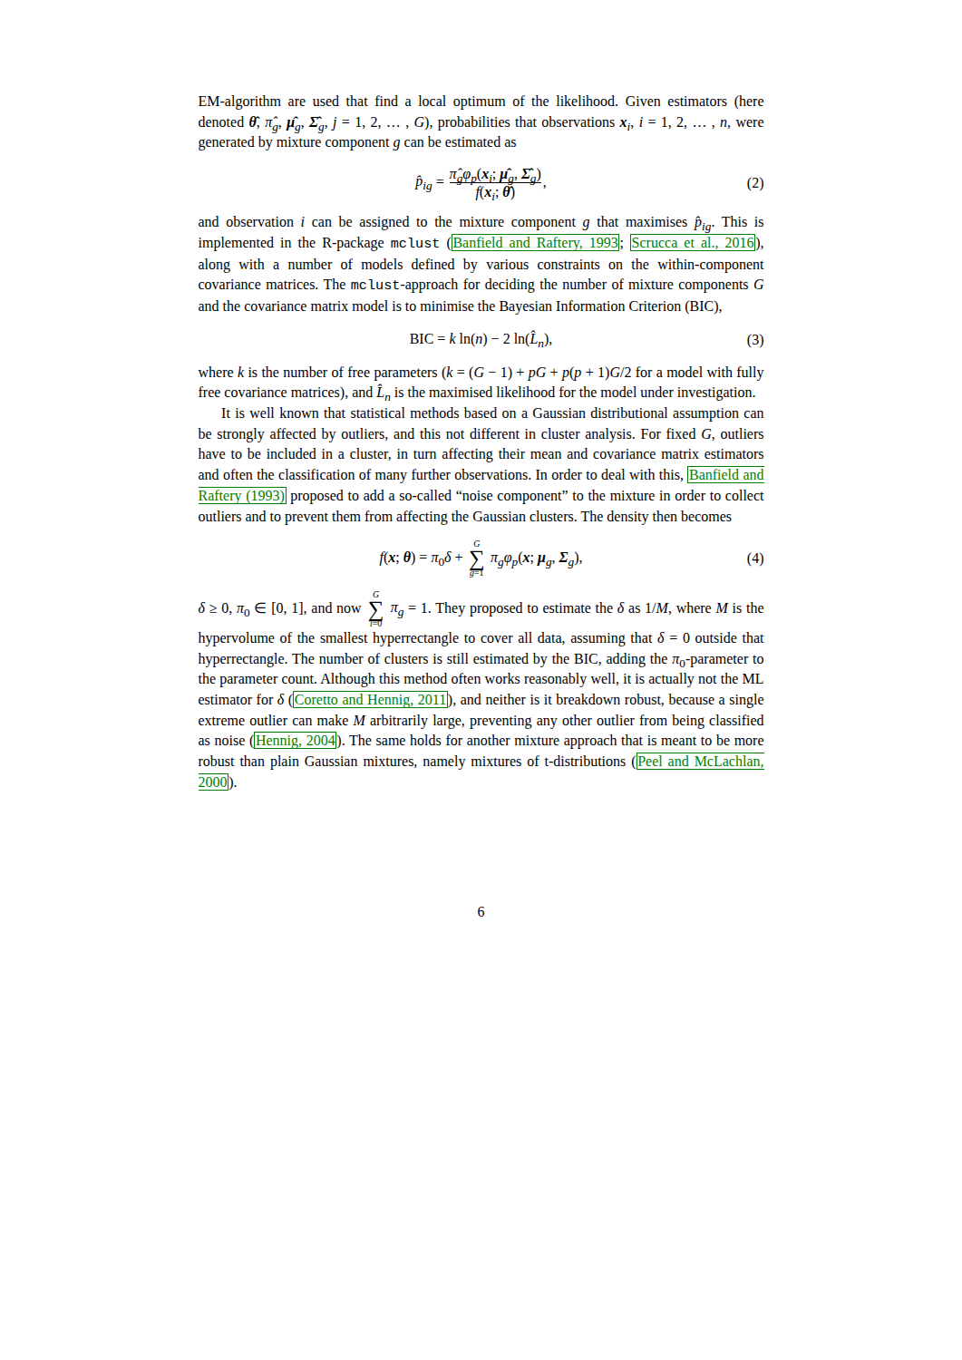EM-algorithm are used that find a local optimum of the likelihood. Given estimators (here denoted θ̂, π̂g, μ̂g, Σ̂g, j = 1, 2, … , G), probabilities that observations xi, i = 1, 2, … , n, were generated by mixture component g can be estimated as
p̂ig = π̂gφp(xi; μ̂g, Σ̂g) f(xi; θ̂) , (2)
and observation i can be assigned to the mixture component g that maximises p̂ig. This is implemented in the R-package mclust (Banfield and Raftery, 1993; Scrucca et al., 2016), along with a number of models defined by various constraints on the within-component covariance matrices. The mclust-approach for deciding the number of mixture components G and the covariance matrix model is to minimise the Bayesian Information Criterion (BIC),
BIC = k ln(n) − 2 ln(L̂n), (3)
where k is the number of free parameters (k = (G − 1) + pG + p(p + 1)G/2 for a model with fully free covariance matrices), and L̂n is the maximised likelihood for the model under investigation.
It is well known that statistical methods based on a Gaussian distributional assumption can be strongly affected by outliers, and this not different in cluster analysis. For fixed G, outliers have to be included in a cluster, in turn affecting their mean and covariance matrix estimators and often the classification of many further observations. In order to deal with this, Banfield and Raftery (1993) proposed to add a so-called “noise component” to the mixture in order to collect outliers and to prevent them from affecting the Gaussian clusters. The density then becomes
f(x; θ) = π0δ + G∑g=1 πgφp(x; μg, Σg), (4)
δ ≥ 0, π0 ∈ [0, 1], and now G∑i=0 πg = 1. They proposed to estimate the δ as 1/M, where M is the hypervolume of the smallest hyperrectangle to cover all data, assuming that δ = 0 outside that hyperrectangle. The number of clusters is still estimated by the BIC, adding the π0-parameter to the parameter count. Although this method often works reasonably well, it is actually not the ML estimator for δ (Coretto and Hennig, 2011), and neither is it breakdown robust, because a single extreme outlier can make M arbitrarily large, preventing any other outlier from being classified as noise (Hennig, 2004). The same holds for another mixture approach that is meant to be more robust than plain Gaussian mixtures, namely mixtures of t-distributions (Peel and McLachlan, 2000).
6